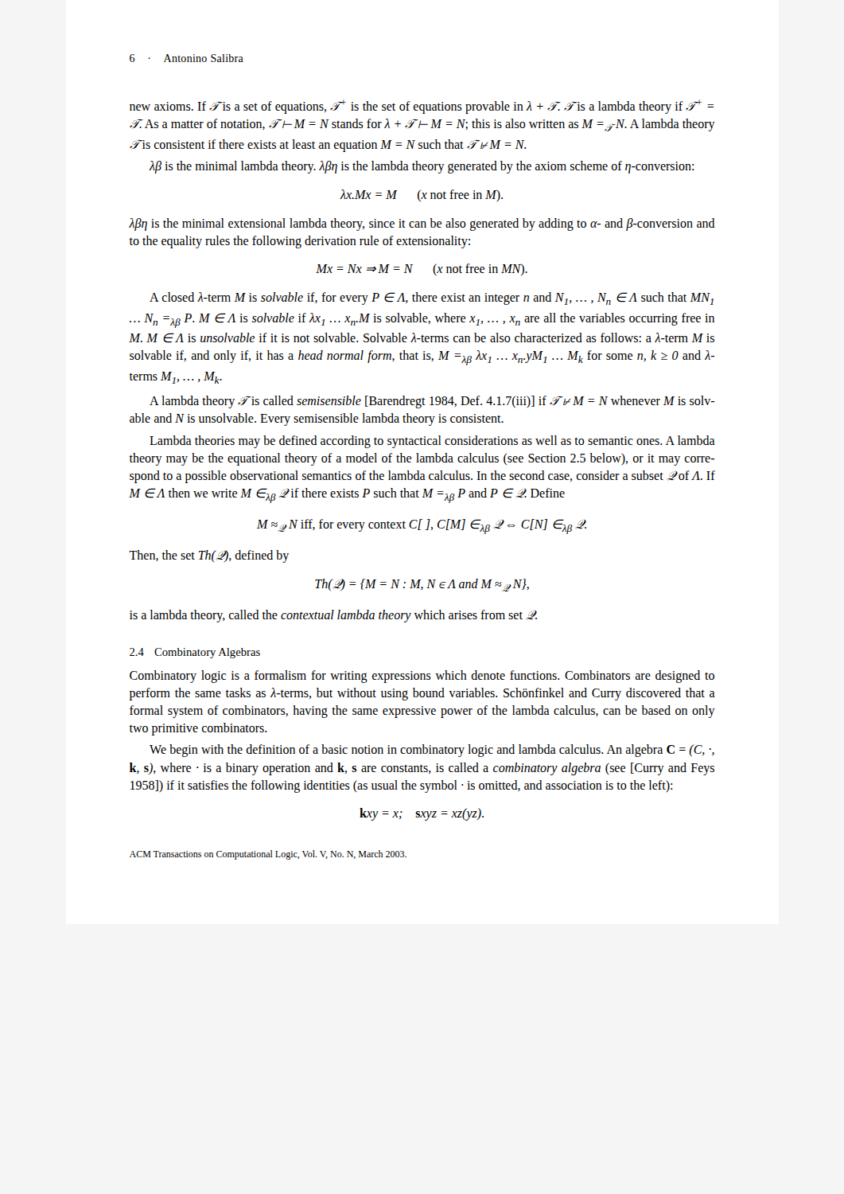6·Antonino Salibra
new axioms. If 𝒯 is a set of equations, 𝒯+ is the set of equations provable in λ + 𝒯. 𝒯 is a lambda theory if 𝒯+ = 𝒯. As a matter of notation, 𝒯 ⊢ M = N stands for λ + 𝒯 ⊢ M = N; this is also written as M =𝒯 N. A lambda theory 𝒯 is consistent if there exists at least an equation M = N such that 𝒯 ⊬ M = N.
λβ is the minimal lambda theory. λβη is the lambda theory generated by the axiom scheme of η-conversion:
λx.Mx = M(x not free in M).
λβη is the minimal extensional lambda theory, since it can be also generated by adding to α- and β-conversion and to the equality rules the following derivation rule of extensionality:
Mx = Nx ⇒ M = N(x not free in MN).
A closed λ-term M is solvable if, for every P ∈ Λ, there exist an integer n and N1, … , Nn ∈ Λ such that MN1 … Nn =λβ P. M ∈ Λ is solvable if λx1 … xn.M is solvable, where x1, … , xn are all the variables occurring free in M. M ∈ Λ is unsolvable if it is not solvable. Solvable λ-terms can be also characterized as follows: a λ-term M is solvable if, and only if, it has a head normal form, that is, M =λβ λx1 … xn.yM1 … Mk for some n, k ≥ 0 and λ-terms M1, … , Mk.
A lambda theory 𝒯 is called semisensible [Barendregt 1984, Def. 4.1.7(iii)] if 𝒯 ⊬ M = N whenever M is solvable and N is unsolvable. Every semisensible lambda theory is consistent.
Lambda theories may be defined according to syntactical considerations as well as to semantic ones. A lambda theory may be the equational theory of a model of the lambda calculus (see Section 2.5 below), or it may correspond to a possible observational semantics of the lambda calculus. In the second case, consider a subset 𝒬 of Λ. If M ∈ Λ then we write M ∈λβ 𝒬 if there exists P such that M =λβ P and P ∈ 𝒬. Define
M ≈𝒬 N iff, for every context C[ ], C[M] ∈λβ 𝒬 ⇔ C[N] ∈λβ 𝒬.
Then, the set Th(𝒬), defined by
Th(𝒬) = {M = N : M, N ∈ Λ and M ≈𝒬 N},
is a lambda theory, called the contextual lambda theory which arises from set 𝒬.
2.4 Combinatory Algebras
Combinatory logic is a formalism for writing expressions which denote functions. Combinators are designed to perform the same tasks as λ-terms, but without using bound variables. Schönfinkel and Curry discovered that a formal system of combinators, having the same expressive power of the lambda calculus, can be based on only two primitive combinators.
We begin with the definition of a basic notion in combinatory logic and lambda calculus. An algebra C = (C, ·, k, s), where · is a binary operation and k, s are constants, is called a combinatory algebra (see [Curry and Feys 1958]) if it satisfies the following identities (as usual the symbol · is omitted, and association is to the left):
kxy = x; sxyz = xz(yz).
ACM Transactions on Computational Logic, Vol. V, No. N, March 2003.